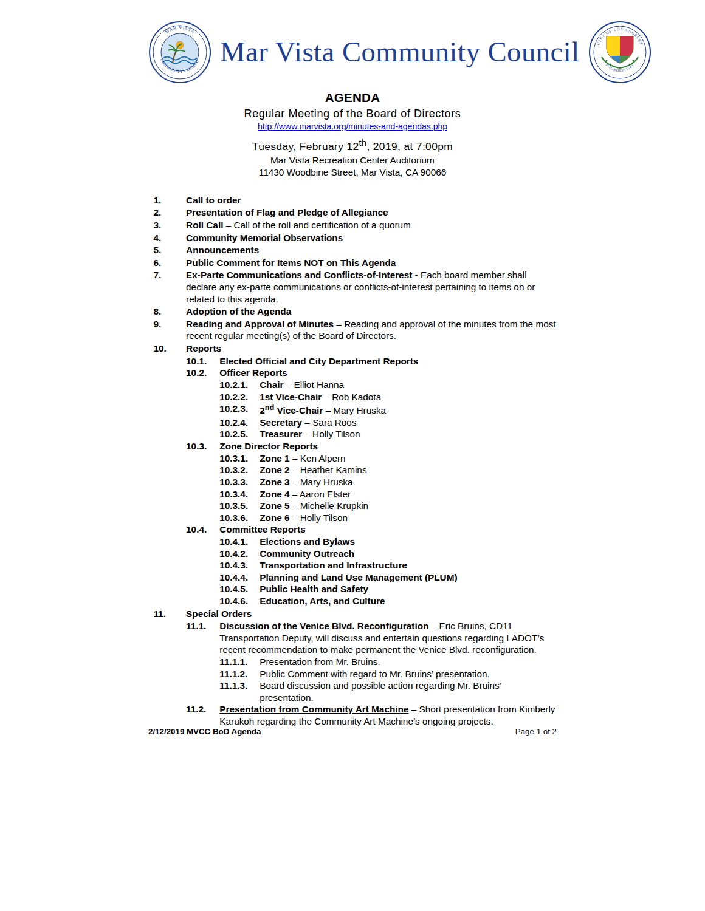MAR VISTA COMMUNITY COUNCIL
Mar Vista Community Council
CITY OF LOS ANGELES FOUNDED 1781
AGENDA
Regular Meeting of the Board of Directors
http://www.marvista.org/minutes-and-agendas.php
Tuesday, February 12th, 2019, at 7:00pm
Mar Vista Recreation Center Auditorium
11430 Woodbine Street, Mar Vista, CA 90066
1. Call to order
2. Presentation of Flag and Pledge of Allegiance
3. Roll Call – Call of the roll and certification of a quorum
4. Community Memorial Observations
5. Announcements
6. Public Comment for Items NOT on This Agenda
7. Ex-Parte Communications and Conflicts-of-Interest - Each board member shall declare any ex-parte communications or conflicts-of-interest pertaining to items on or related to this agenda.
8. Adoption of the Agenda
9. Reading and Approval of Minutes – Reading and approval of the minutes from the most recent regular meeting(s) of the Board of Directors.
10. Reports
10.1. Elected Official and City Department Reports
10.2. Officer Reports
10.2.1. Chair – Elliot Hanna
10.2.2. 1st Vice-Chair – Rob Kadota
10.2.3. 2nd Vice-Chair – Mary Hruska
10.2.4. Secretary – Sara Roos
10.2.5. Treasurer – Holly Tilson
10.3. Zone Director Reports
10.3.1. Zone 1 – Ken Alpern
10.3.2. Zone 2 – Heather Kamins
10.3.3. Zone 3 – Mary Hruska
10.3.4. Zone 4 – Aaron Elster
10.3.5. Zone 5 – Michelle Krupkin
10.3.6. Zone 6 – Holly Tilson
10.4. Committee Reports
10.4.1. Elections and Bylaws
10.4.2. Community Outreach
10.4.3. Transportation and Infrastructure
10.4.4. Planning and Land Use Management (PLUM)
10.4.5. Public Health and Safety
10.4.6. Education, Arts, and Culture
11. Special Orders
11.1. Discussion of the Venice Blvd. Reconfiguration – Eric Bruins, CD11 Transportation Deputy, will discuss and entertain questions regarding LADOT’s recent recommendation to make permanent the Venice Blvd. reconfiguration.
11.1.1. Presentation from Mr. Bruins.
11.1.2. Public Comment with regard to Mr. Bruins’ presentation.
11.1.3. Board discussion and possible action regarding Mr. Bruins’ presentation.
11.2. Presentation from Community Art Machine – Short presentation from Kimberly Karukoh regarding the Community Art Machine’s ongoing projects.
2/12/2019 MVCC BoD Agenda
Page 1 of 2